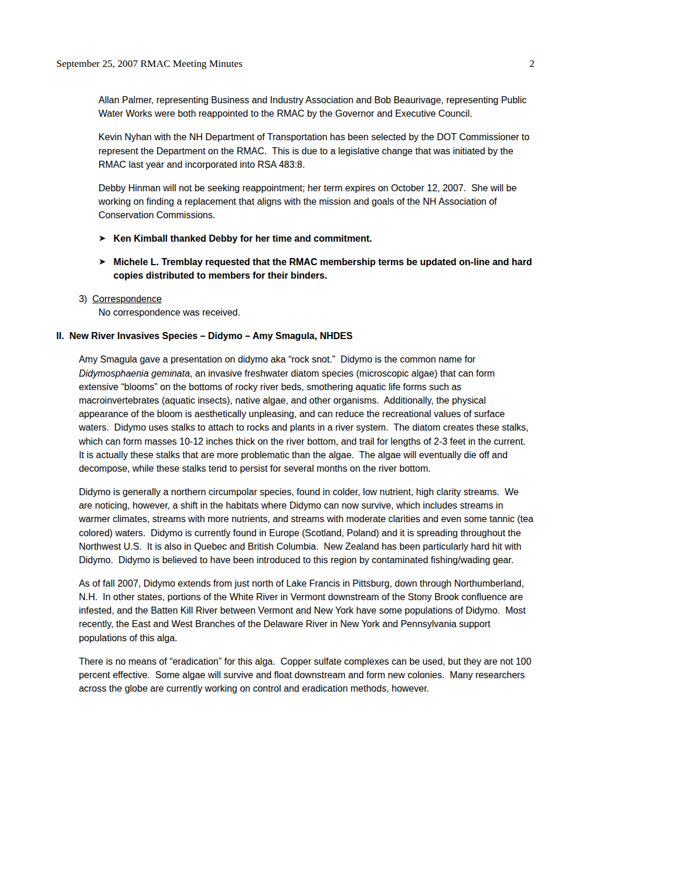September 25, 2007 RMAC Meeting Minutes 2
Allan Palmer, representing Business and Industry Association and Bob Beaurivage, representing Public Water Works were both reappointed to the RMAC by the Governor and Executive Council.
Kevin Nyhan with the NH Department of Transportation has been selected by the DOT Commissioner to represent the Department on the RMAC. This is due to a legislative change that was initiated by the RMAC last year and incorporated into RSA 483:8.
Debby Hinman will not be seeking reappointment; her term expires on October 12, 2007. She will be working on finding a replacement that aligns with the mission and goals of the NH Association of Conservation Commissions.
Ken Kimball thanked Debby for her time and commitment.
Michele L. Tremblay requested that the RMAC membership terms be updated on-line and hard copies distributed to members for their binders.
3) Correspondence
No correspondence was received.
II. New River Invasives Species – Didymo – Amy Smagula, NHDES
Amy Smagula gave a presentation on didymo aka “rock snot.” Didymo is the common name for Didymosphaenia geminata, an invasive freshwater diatom species (microscopic algae) that can form extensive “blooms” on the bottoms of rocky river beds, smothering aquatic life forms such as macroinvertebrates (aquatic insects), native algae, and other organisms. Additionally, the physical appearance of the bloom is aesthetically unpleasing, and can reduce the recreational values of surface waters. Didymo uses stalks to attach to rocks and plants in a river system. The diatom creates these stalks, which can form masses 10-12 inches thick on the river bottom, and trail for lengths of 2-3 feet in the current. It is actually these stalks that are more problematic than the algae. The algae will eventually die off and decompose, while these stalks tend to persist for several months on the river bottom.
Didymo is generally a northern circumpolar species, found in colder, low nutrient, high clarity streams. We are noticing, however, a shift in the habitats where Didymo can now survive, which includes streams in warmer climates, streams with more nutrients, and streams with moderate clarities and even some tannic (tea colored) waters. Didymo is currently found in Europe (Scotland, Poland) and it is spreading throughout the Northwest U.S. It is also in Quebec and British Columbia. New Zealand has been particularly hard hit with Didymo. Didymo is believed to have been introduced to this region by contaminated fishing/wading gear.
As of fall 2007, Didymo extends from just north of Lake Francis in Pittsburg, down through Northumberland, N.H. In other states, portions of the White River in Vermont downstream of the Stony Brook confluence are infested, and the Batten Kill River between Vermont and New York have some populations of Didymo. Most recently, the East and West Branches of the Delaware River in New York and Pennsylvania support populations of this alga.
There is no means of “eradication” for this alga. Copper sulfate complexes can be used, but they are not 100 percent effective. Some algae will survive and float downstream and form new colonies. Many researchers across the globe are currently working on control and eradication methods, however.